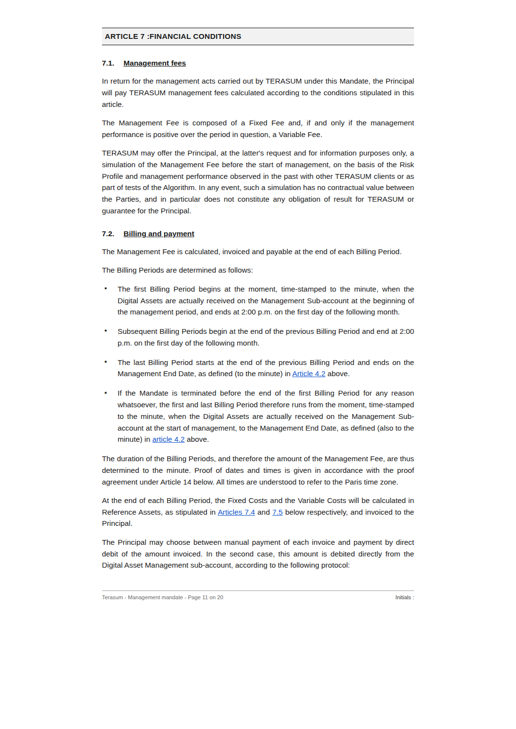ARTICLE 7 : FINANCIAL CONDITIONS
7.1. Management fees
In return for the management acts carried out by TERASUM under this Mandate, the Principal will pay TERASUM management fees calculated according to the conditions stipulated in this article.
The Management Fee is composed of a Fixed Fee and, if and only if the management performance is positive over the period in question, a Variable Fee.
TERASUM may offer the Principal, at the latter's request and for information purposes only, a simulation of the Management Fee before the start of management, on the basis of the Risk Profile and management performance observed in the past with other TERASUM clients or as part of tests of the Algorithm. In any event, such a simulation has no contractual value between the Parties, and in particular does not constitute any obligation of result for TERASUM or guarantee for the Principal.
7.2. Billing and payment
The Management Fee is calculated, invoiced and payable at the end of each Billing Period.
The Billing Periods are determined as follows:
The first Billing Period begins at the moment, time-stamped to the minute, when the Digital Assets are actually received on the Management Sub-account at the beginning of the management period, and ends at 2:00 p.m. on the first day of the following month.
Subsequent Billing Periods begin at the end of the previous Billing Period and end at 2:00 p.m. on the first day of the following month.
The last Billing Period starts at the end of the previous Billing Period and ends on the Management End Date, as defined (to the minute) in Article 4.2 above.
If the Mandate is terminated before the end of the first Billing Period for any reason whatsoever, the first and last Billing Period therefore runs from the moment, time-stamped to the minute, when the Digital Assets are actually received on the Management Sub-account at the start of management, to the Management End Date, as defined (also to the minute) in article 4.2 above.
The duration of the Billing Periods, and therefore the amount of the Management Fee, are thus determined to the minute. Proof of dates and times is given in accordance with the proof agreement under Article 14 below. All times are understood to refer to the Paris time zone.
At the end of each Billing Period, the Fixed Costs and the Variable Costs will be calculated in Reference Assets, as stipulated in Articles 7.4 and 7.5 below respectively, and invoiced to the Principal.
The Principal may choose between manual payment of each invoice and payment by direct debit of the amount invoiced. In the second case, this amount is debited directly from the Digital Asset Management sub-account, according to the following protocol:
Terasum - Management mandate - Page 11 on 20 Initials :